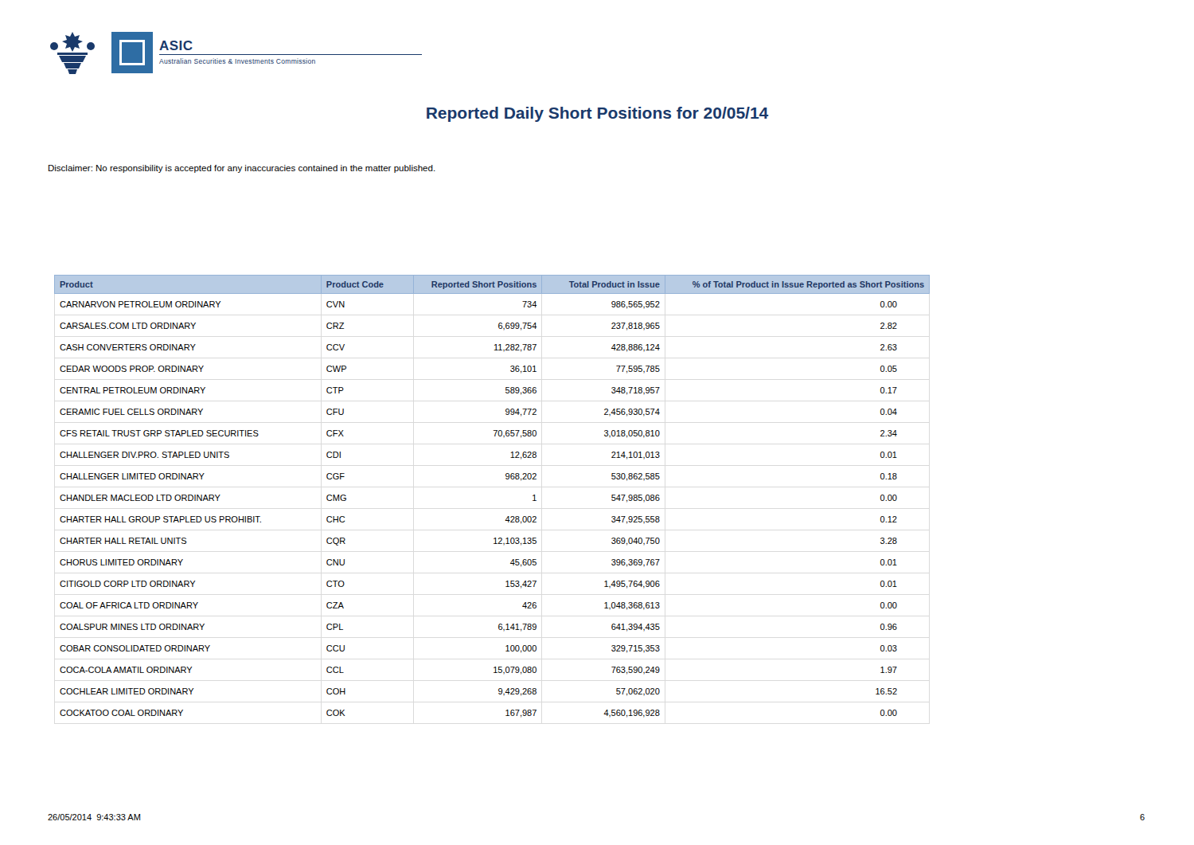ASIC
Australian Securities & Investments Commission
Reported Daily Short Positions for 20/05/14
Disclaimer: No responsibility is accepted for any inaccuracies contained in the matter published.
| Product | Product Code | Reported Short Positions | Total Product in Issue | % of Total Product in Issue Reported as Short Positions |
| --- | --- | --- | --- | --- |
| CARNARVON PETROLEUM ORDINARY | CVN | 734 | 986,565,952 | 0.00 |
| CARSALES.COM LTD ORDINARY | CRZ | 6,699,754 | 237,818,965 | 2.82 |
| CASH CONVERTERS ORDINARY | CCV | 11,282,787 | 428,886,124 | 2.63 |
| CEDAR WOODS PROP. ORDINARY | CWP | 36,101 | 77,595,785 | 0.05 |
| CENTRAL PETROLEUM ORDINARY | CTP | 589,366 | 348,718,957 | 0.17 |
| CERAMIC FUEL CELLS ORDINARY | CFU | 994,772 | 2,456,930,574 | 0.04 |
| CFS RETAIL TRUST GRP STAPLED SECURITIES | CFX | 70,657,580 | 3,018,050,810 | 2.34 |
| CHALLENGER DIV.PRO. STAPLED UNITS | CDI | 12,628 | 214,101,013 | 0.01 |
| CHALLENGER LIMITED ORDINARY | CGF | 968,202 | 530,862,585 | 0.18 |
| CHANDLER MACLEOD LTD ORDINARY | CMG | 1 | 547,985,086 | 0.00 |
| CHARTER HALL GROUP STAPLED US PROHIBIT. | CHC | 428,002 | 347,925,558 | 0.12 |
| CHARTER HALL RETAIL UNITS | CQR | 12,103,135 | 369,040,750 | 3.28 |
| CHORUS LIMITED ORDINARY | CNU | 45,605 | 396,369,767 | 0.01 |
| CITIGOLD CORP LTD ORDINARY | CTO | 153,427 | 1,495,764,906 | 0.01 |
| COAL OF AFRICA LTD ORDINARY | CZA | 426 | 1,048,368,613 | 0.00 |
| COALSPUR MINES LTD ORDINARY | CPL | 6,141,789 | 641,394,435 | 0.96 |
| COBAR CONSOLIDATED ORDINARY | CCU | 100,000 | 329,715,353 | 0.03 |
| COCA-COLA AMATIL ORDINARY | CCL | 15,079,080 | 763,590,249 | 1.97 |
| COCHLEAR LIMITED ORDINARY | COH | 9,429,268 | 57,062,020 | 16.52 |
| COCKATOO COAL ORDINARY | COK | 167,987 | 4,560,196,928 | 0.00 |
26/05/2014 9:43:33 AM
6